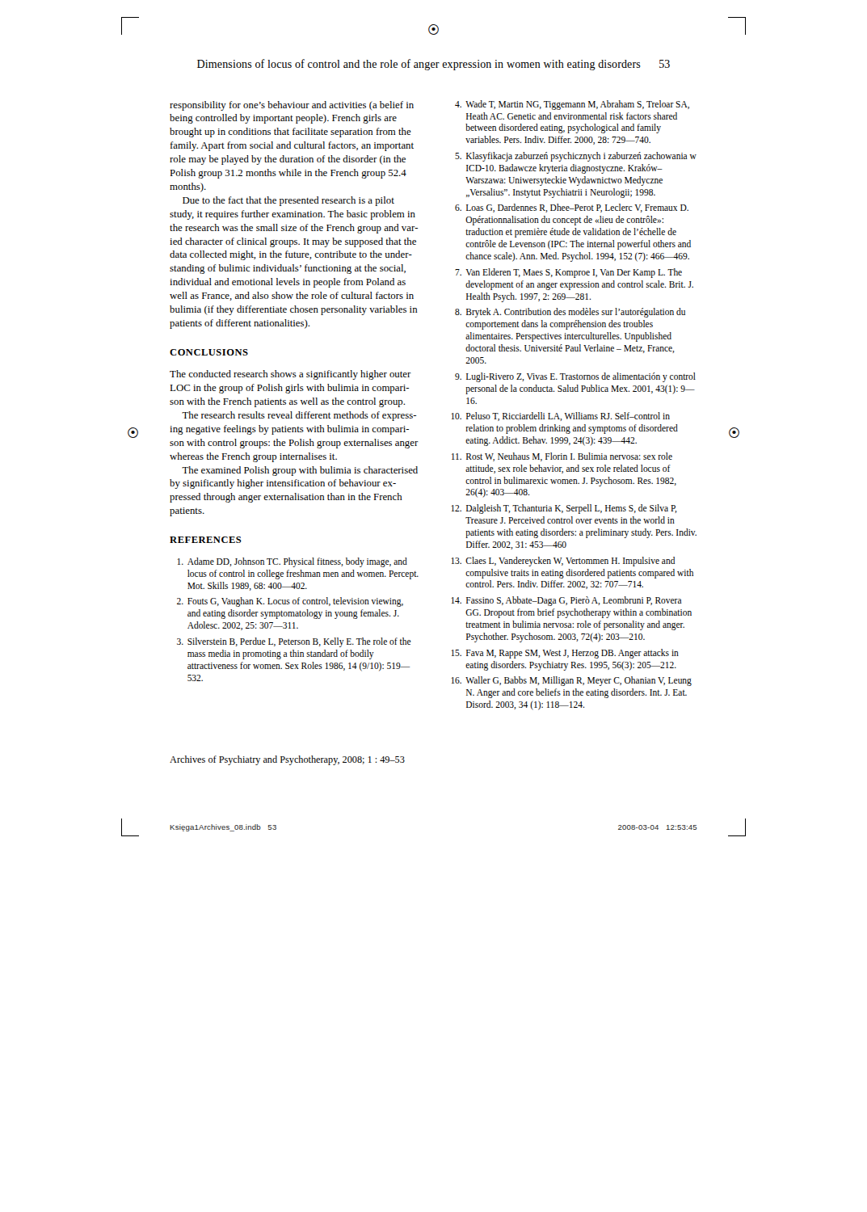⦿
⦿
⦿
Dimensions of locus of control and the role of anger expression in women with eating disorders53
responsibility for one’s behaviour and activities (a belief in being controlled by important people). French girls are brought up in conditions that facilitate separation from the family. Apart from social and cultural factors, an important role may be played by the duration of the disorder (in the Polish group 31.2 months while in the French group 52.4 months).
Due to the fact that the presented research is a pilot study, it requires further examination. The basic problem in the research was the small size of the French group and varied character of clinical groups. It may be supposed that the data collected might, in the future, contribute to the understanding of bulimic individuals’ functioning at the social, individual and emotional levels in people from Poland as well as France, and also show the role of cultural factors in bulimia (if they differentiate chosen personality variables in patients of different nationalities).
Conclusions
The conducted research shows a significantly higher outer LOC in the group of Polish girls with bulimia in comparison with the French patients as well as the control group.
The research results reveal different methods of expressing negative feelings by patients with bulimia in comparison with control groups: the Polish group externalises anger whereas the French group internalises it.
The examined Polish group with bulimia is characterised by significantly higher intensification of behaviour expressed through anger externalisation than in the French patients.
References
Adame DD, Johnson TC. Physical fitness, body image, and locus of control in college freshman men and women. Percept. Mot. Skills 1989, 68: 400—402.
Fouts G, Vaughan K. Locus of control, television viewing, and eating disorder symptomatology in young females. J. Adolesc. 2002, 25: 307—311.
Silverstein B, Perdue L, Peterson B, Kelly E. The role of the mass media in promoting a thin standard of bodily attractiveness for women. Sex Roles 1986, 14 (9/10): 519—532.
Wade T, Martin NG, Tiggemann M, Abraham S, Treloar SA, Heath AC. Genetic and environmental risk factors shared between disordered eating, psychological and family variables. Pers. Indiv. Differ. 2000, 28: 729—740.
Klasyfikacja zaburzeń psychicznych i zaburzeń zachowania w ICD-10. Badawcze kryteria diagnostyczne. Kraków–Warszawa: Uniwersyteckie Wydawnictwo Medyczne „Versalius”. Instytut Psychiatrii i Neurologii; 1998.
Loas G, Dardennes R, Dhee–Perot P, Leclerc V, Fremaux D. Opérationnalisation du concept de «lieu de contrôle»: traduction et première étude de validation de l’échelle de contrôle de Levenson (IPC: The internal powerful others and chance scale). Ann. Med. Psychol. 1994, 152 (7): 466—469.
Van Elderen T, Maes S, Komproe I, Van Der Kamp L. The development of an anger expression and control scale. Brit. J. Health Psych. 1997, 2: 269—281.
Brytek A. Contribution des modèles sur l’autorégulation du comportement dans la compréhension des troubles alimentaires. Perspectives interculturelles. Unpublished doctoral thesis. Université Paul Verlaine – Metz, France, 2005.
Lugli-Rivero Z, Vivas E. Trastornos de alimentación y control personal de la conducta. Salud Publica Mex. 2001, 43(1): 9—16.
Peluso T, Ricciardelli LA, Williams RJ. Self–control in relation to problem drinking and symptoms of disordered eating. Addict. Behav. 1999, 24(3): 439—442.
Rost W, Neuhaus M, Florin I. Bulimia nervosa: sex role attitude, sex role behavior, and sex role related locus of control in bulimarexic women. J. Psychosom. Res. 1982, 26(4): 403—408.
Dalgleish T, Tchanturia K, Serpell L, Hems S, de Silva P, Treasure J. Perceived control over events in the world in patients with eating disorders: a preliminary study. Pers. Indiv. Differ. 2002, 31: 453—460
Claes L, Vandereycken W, Vertommen H. Impulsive and compulsive traits in eating disordered patients compared with control. Pers. Indiv. Differ. 2002, 32: 707—714.
Fassino S, Abbate–Daga G, Pierò A, Leombruni P, Rovera GG. Dropout from brief psychotherapy within a combination treatment in bulimia nervosa: role of personality and anger. Psychother. Psychosom. 2003, 72(4): 203—210.
Fava M, Rappe SM, West J, Herzog DB. Anger attacks in eating disorders. Psychiatry Res. 1995, 56(3): 205—212.
Waller G, Babbs M, Milligan R, Meyer C, Ohanian V, Leung N. Anger and core beliefs in the eating disorders. Int. J. Eat. Disord. 2003, 34 (1): 118—124.
Archives of Psychiatry and Psychotherapy, 2008; 1 : 49–53
Księga1Archives_08.indb 53
2008-03-04 12:53:45